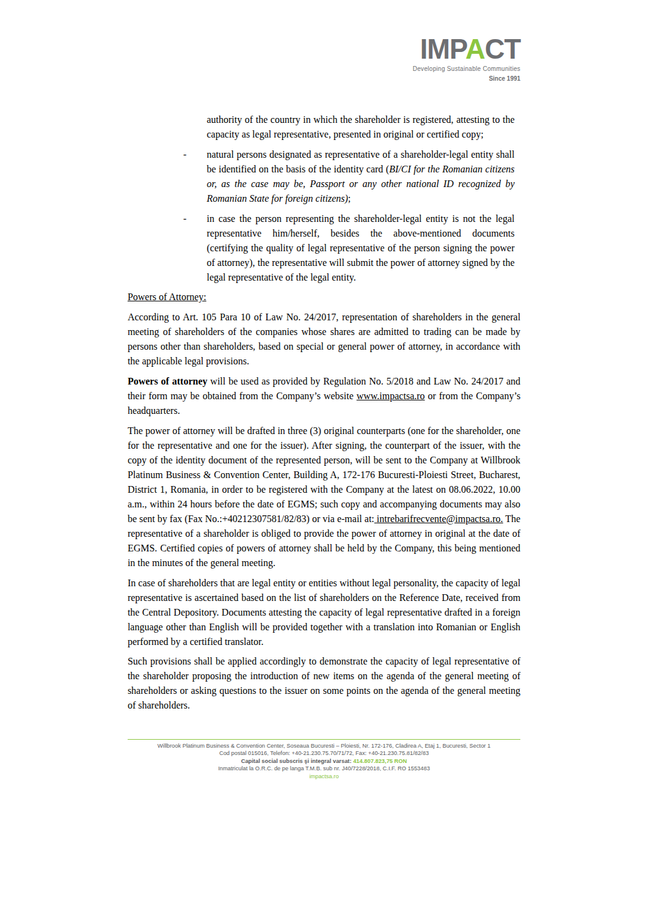IMP ACT
Developing Sustainable Communities
Since 1991
authority of the country in which the shareholder is registered, attesting to the capacity as legal representative, presented in original or certified copy;
-
natural persons designated as representative of a shareholder-legal entity shall be identified on the basis of the identity card (BI/CI for the Romanian citizens or, as the case may be, Passport or any other national ID recognized by Romanian State for foreign citizens);
-
in case the person representing the shareholder-legal entity is not the legal representative him/herself, besides the above-mentioned documents (certifying the quality of legal representative of the person signing the power of attorney), the representative will submit the power of attorney signed by the legal representative of the legal entity.
Powers of Attorney:
According to Art. 105 Para 10 of Law No. 24/2017, representation of shareholders in the general meeting of shareholders of the companies whose shares are admitted to trading can be made by persons other than shareholders, based on special or general power of attorney, in accordance with the applicable legal provisions.
Powers of attorney will be used as provided by Regulation No. 5/2018 and Law No. 24/2017 and their form may be obtained from the Company’s website www.impactsa.ro or from the Company’s headquarters.
The power of attorney will be drafted in three (3) original counterparts (one for the shareholder, one for the representative and one for the issuer). After signing, the counterpart of the issuer, with the copy of the identity document of the represented person, will be sent to the Company at Willbrook Platinum Business & Convention Center, Building A, 172-176 Bucuresti-Ploiesti Street, Bucharest, District 1, Romania, in order to be registered with the Company at the latest on 08.06.2022, 10.00 a.m., within 24 hours before the date of EGMS; such copy and accompanying documents may also be sent by fax (Fax No.:+40212307581/82/83) or via e-mail at: intrebarifrecvente@impactsa.ro. The representative of a shareholder is obliged to provide the power of attorney in original at the date of EGMS. Certified copies of powers of attorney shall be held by the Company, this being mentioned in the minutes of the general meeting.
In case of shareholders that are legal entity or entities without legal personality, the capacity of legal representative is ascertained based on the list of shareholders on the Reference Date, received from the Central Depository. Documents attesting the capacity of legal representative drafted in a foreign language other than English will be provided together with a translation into Romanian or English performed by a certified translator.
Such provisions shall be applied accordingly to demonstrate the capacity of legal representative of the shareholder proposing the introduction of new items on the agenda of the general meeting of shareholders or asking questions to the issuer on some points on the agenda of the general meeting of shareholders.
Willbrook Platinum Business & Convention Center, Soseaua Bucuresti – Ploiesti, Nr. 172-176, Cladirea A, Etaj 1, Bucuresti, Sector 1
Cod postal 015016, Telefon: +40-21.230.75.70/71/72, Fax: +40-21.230.75.81/82/83
Capital social subscris şi integral varsat: 414.807.823,75 RON
Inmatriculat la O.R.C. de pe langa T.M.B. sub nr. J40/7228/2018, C.I.F. RO 1553483
impactsa.ro